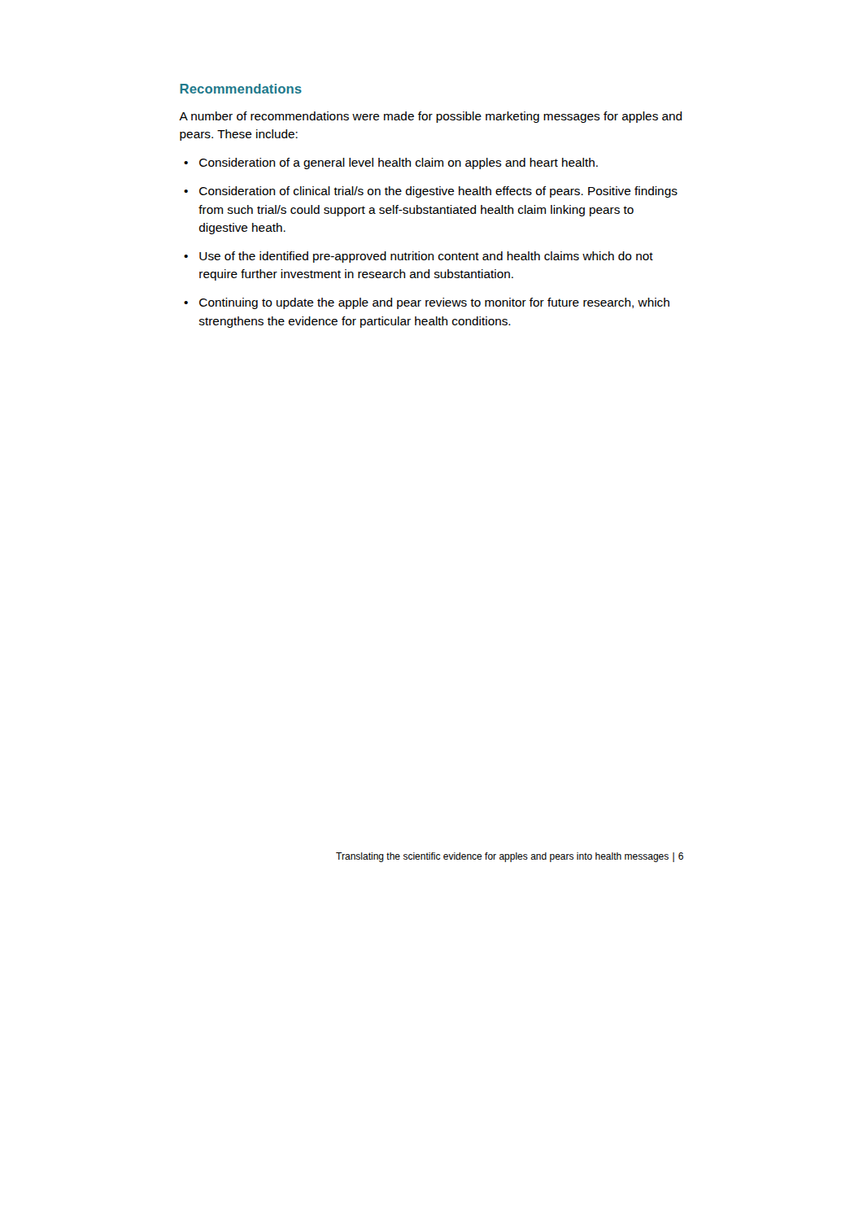Recommendations
A number of recommendations were made for possible marketing messages for apples and pears. These include:
Consideration of a general level health claim on apples and heart health.
Consideration of clinical trial/s on the digestive health effects of pears. Positive findings from such trial/s could support a self-substantiated health claim linking pears to digestive heath.
Use of the identified pre-approved nutrition content and health claims which do not require further investment in research and substantiation.
Continuing to update the apple and pear reviews to monitor for future research, which strengthens the evidence for particular health conditions.
Translating the scientific evidence for apples and pears into health messages|6